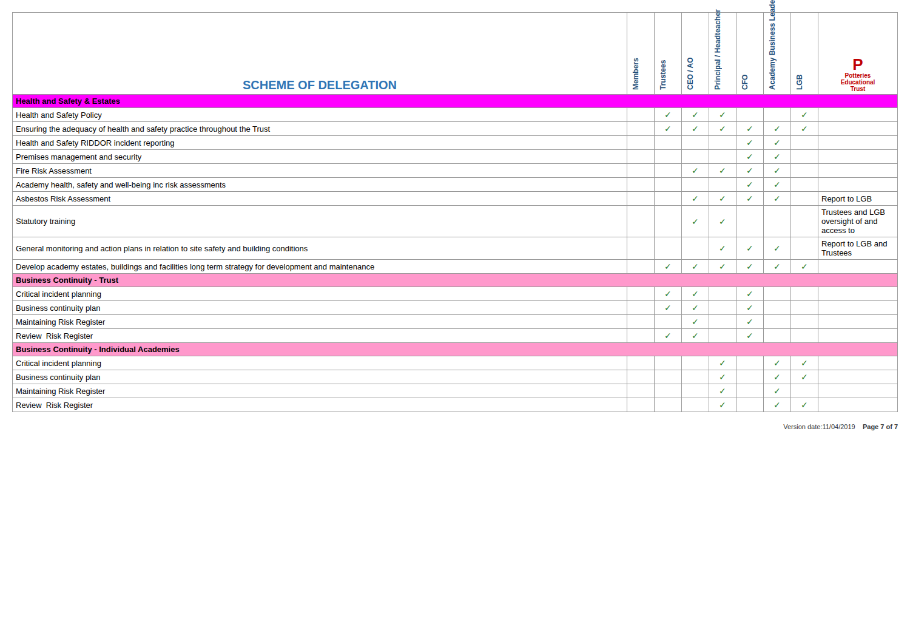| SCHEME OF DELEGATION | Members | Trustees | CEO / AO | Principal / Headteacher | CFO | Academy Business Leader/HR Manager | LGB | P Potteries Educational Trust |
| --- | --- | --- | --- | --- | --- | --- | --- | --- |
| Health and Safety & Estates |
| Health and Safety Policy | | ✓ | ✓ | ✓ | | | ✓ | |
| Ensuring the adequacy of health and safety practice throughout the Trust | | ✓ | ✓ | ✓ | ✓ | ✓ | ✓ | |
| Health and Safety RIDDOR incident reporting | | | | | ✓ | ✓ | | |
| Premises management and security | | | | | ✓ | ✓ | | |
| Fire Risk Assessment | | | ✓ | ✓ | ✓ | ✓ | | |
| Academy health, safety and well-being inc risk assessments | | | | | ✓ | ✓ | | |
| Asbestos Risk Assessment | | | ✓ | ✓ | ✓ | ✓ | | Report to LGB |
| Statutory training | | | ✓ | ✓ | | | | Trustees and LGB oversight of and access to |
| General monitoring and action plans in relation to site safety and building conditions | | | | ✓ | ✓ | ✓ | | Report to LGB and Trustees |
| Develop academy estates, buildings and facilities long term strategy for development and maintenance | | ✓ | ✓ | ✓ | ✓ | ✓ | ✓ | |
| Business Continuity - Trust |
| Critical incident planning | | ✓ | ✓ | | ✓ | | | |
| Business continuity plan | | ✓ | ✓ | | ✓ | | | |
| Maintaining Risk Register | | | ✓ | | ✓ | | | |
| Review Risk Register | | ✓ | ✓ | | ✓ | | | |
| Business Continuity - Individual Academies |
| Critical incident planning | | | | ✓ | | ✓ | ✓ | |
| Business continuity plan | | | | ✓ | | ✓ | ✓ | |
| Maintaining Risk Register | | | | ✓ | | ✓ | | |
| Review Risk Register | | | | ✓ | | ✓ | ✓ | |
Version date:11/04/2019 Page 7 of 7